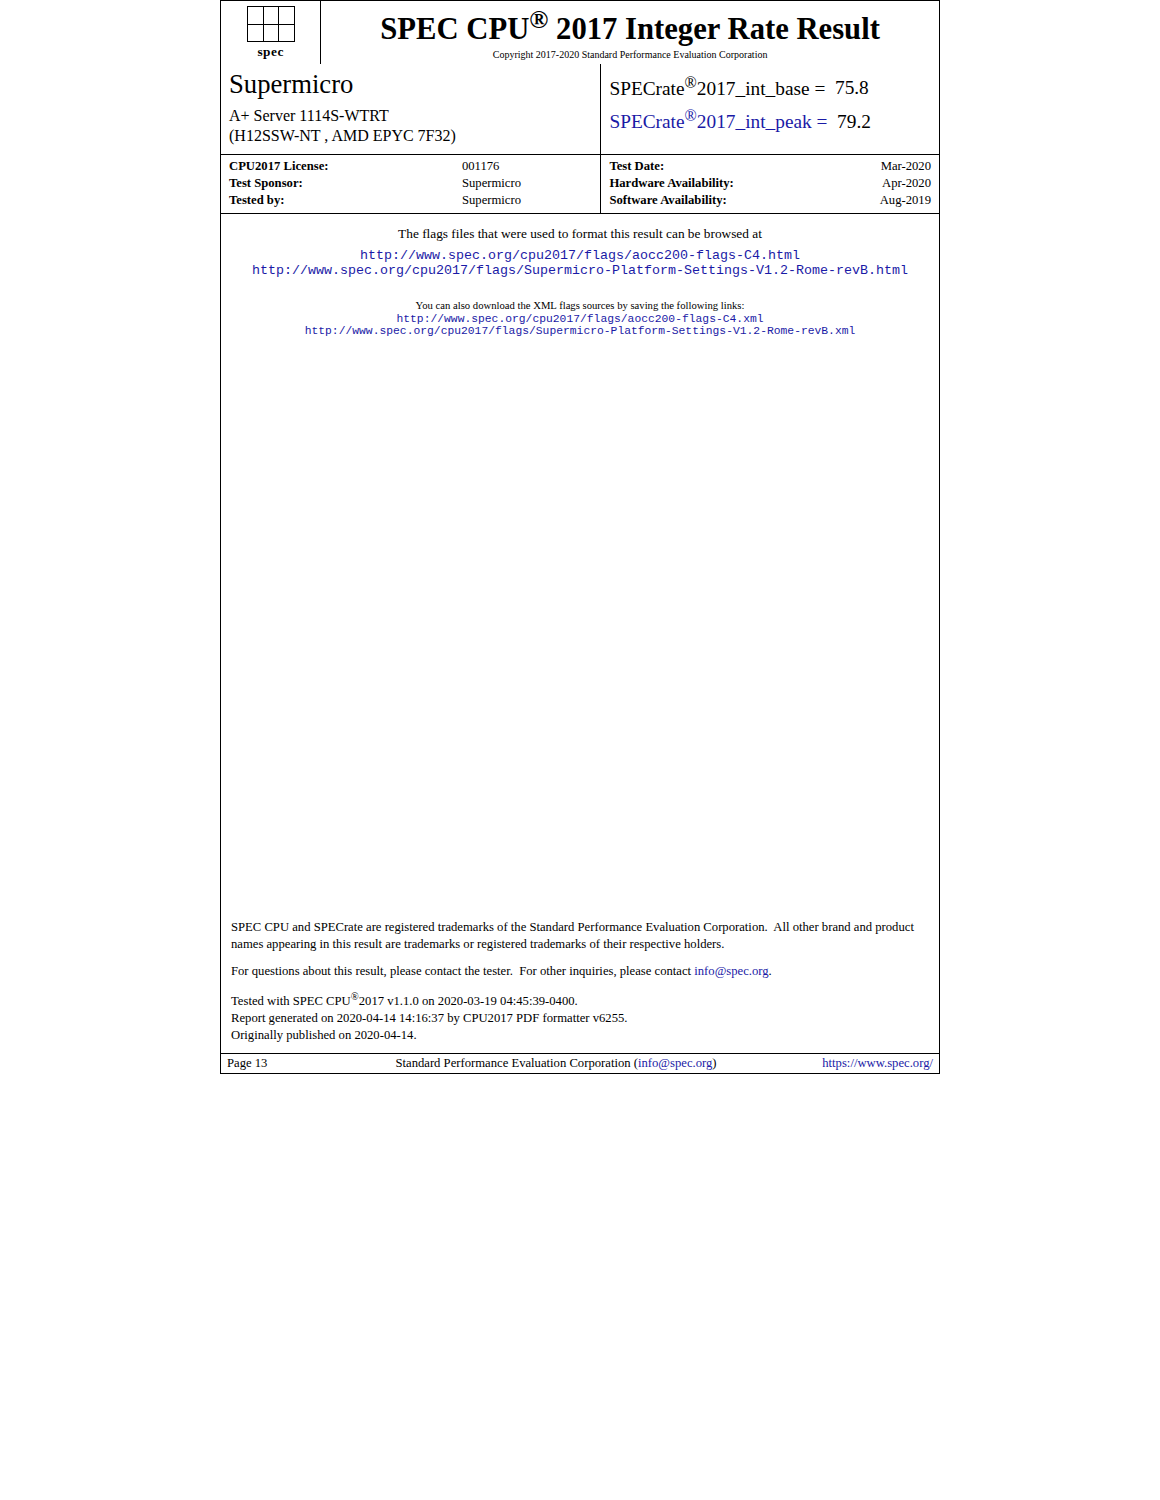spec
SPEC CPU® 2017 Integer Rate Result
Copyright 2017-2020 Standard Performance Evaluation Corporation
Supermicro
A+ Server 1114S-WTRT
(H12SSW-NT , AMD EPYC 7F32)
SPECrate®2017_int_base = 75.8
SPECrate®2017_int_peak = 79.2
| CPU2017 License: | 001176 |
| Test Sponsor: | Supermicro |
| Tested by: | Supermicro |
| Test Date: | Mar-2020 |
| Hardware Availability: | Apr-2020 |
| Software Availability: | Aug-2019 |
The flags files that were used to format this result can be browsed at
http://www.spec.org/cpu2017/flags/aocc200-flags-C4.html
http://www.spec.org/cpu2017/flags/Supermicro-Platform-Settings-V1.2-Rome-revB.html
You can also download the XML flags sources by saving the following links:
http://www.spec.org/cpu2017/flags/aocc200-flags-C4.xml
http://www.spec.org/cpu2017/flags/Supermicro-Platform-Settings-V1.2-Rome-revB.xml
SPEC CPU and SPECrate are registered trademarks of the Standard Performance Evaluation Corporation. All other brand and product names appearing in this result are trademarks or registered trademarks of their respective holders.
For questions about this result, please contact the tester. For other inquiries, please contact info@spec.org.
Tested with SPEC CPU®2017 v1.1.0 on 2020-03-19 04:45:39-0400.
Report generated on 2020-04-14 14:16:37 by CPU2017 PDF formatter v6255.
Originally published on 2020-04-14.
Page 13
Standard Performance Evaluation Corporation (info@spec.org)
https://www.spec.org/